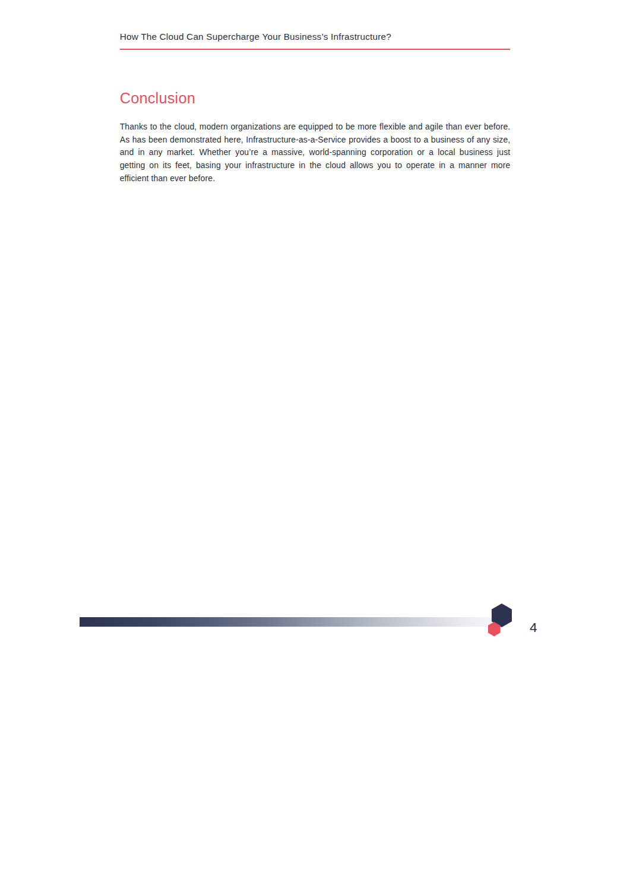How The Cloud Can Supercharge Your Business’s Infrastructure?
Conclusion
Thanks to the cloud, modern organizations are equipped to be more flexible and agile than ever before. As has been demonstrated here, Infrastructure-as-a-Service provides a boost to a business of any size, and in any market. Whether you’re a massive, world-spanning corporation or a local business just getting on its feet, basing your infrastructure in the cloud allows you to operate in a manner more efficient than ever before.
4